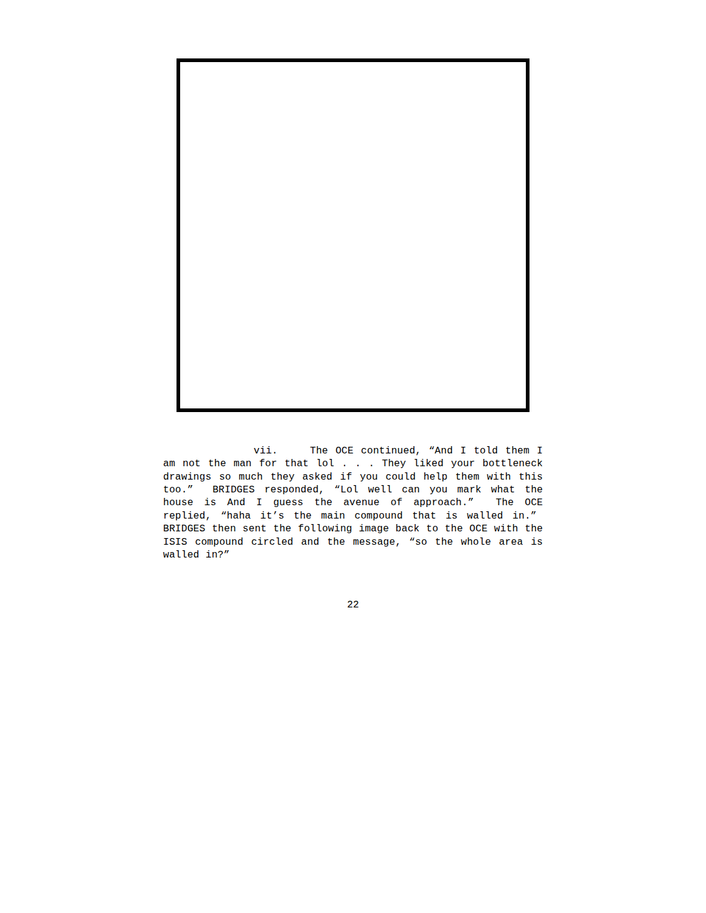vii. The OCE continued, “And I told them I am not the man for that lol . . . They liked your bottleneck drawings so much they asked if you could help them with this too.” BRIDGES responded, “Lol well can you mark what the house is And I guess the avenue of approach.” The OCE replied, “haha it’s the main compound that is walled in.” BRIDGES then sent the following image back to the OCE with the ISIS compound circled and the message, “so the whole area is walled in?”
22